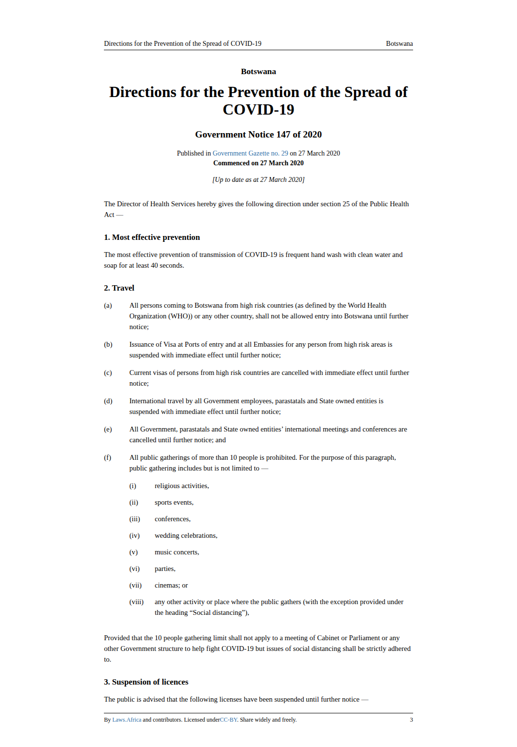Directions for the Prevention of the Spread of COVID-19
Botswana
Botswana
Directions for the Prevention of the Spread of COVID-19
Government Notice 147 of 2020
Published in Government Gazette no. 29 on 27 March 2020
Commenced on 27 March 2020
[Up to date as at 27 March 2020]
The Director of Health Services hereby gives the following direction under section 25 of the Public Health Act —
1. Most effective prevention
The most effective prevention of transmission of COVID-19 is frequent hand wash with clean water and soap for at least 40 seconds.
2. Travel
(a)
All persons coming to Botswana from high risk countries (as defined by the World Health Organization (WHO)) or any other country, shall not be allowed entry into Botswana until further notice;
(b)
Issuance of Visa at Ports of entry and at all Embassies for any person from high risk areas is suspended with immediate effect until further notice;
(c)
Current visas of persons from high risk countries are cancelled with immediate effect until further notice;
(d)
International travel by all Government employees, parastatals and State owned entities is suspended with immediate effect until further notice;
(e)
All Government, parastatals and State owned entities’ international meetings and conferences are cancelled until further notice; and
(f)
All public gatherings of more than 10 people is prohibited. For the purpose of this paragraph, public gathering includes but is not limited to —
(i)
religious activities,
(ii)
sports events,
(iii)
conferences,
(iv)
wedding celebrations,
(v)
music concerts,
(vi)
parties,
(vii)
cinemas; or
(viii)
any other activity or place where the public gathers (with the exception provided under the heading “Social distancing”),
Provided that the 10 people gathering limit shall not apply to a meeting of Cabinet or Parliament or any other Government structure to help fight COVID-19 but issues of social distancing shall be strictly adhered to.
3. Suspension of licences
The public is advised that the following licenses have been suspended until further notice —
By Laws.Africa and contributors. Licensed underCC-BY. Share widely and freely.
3